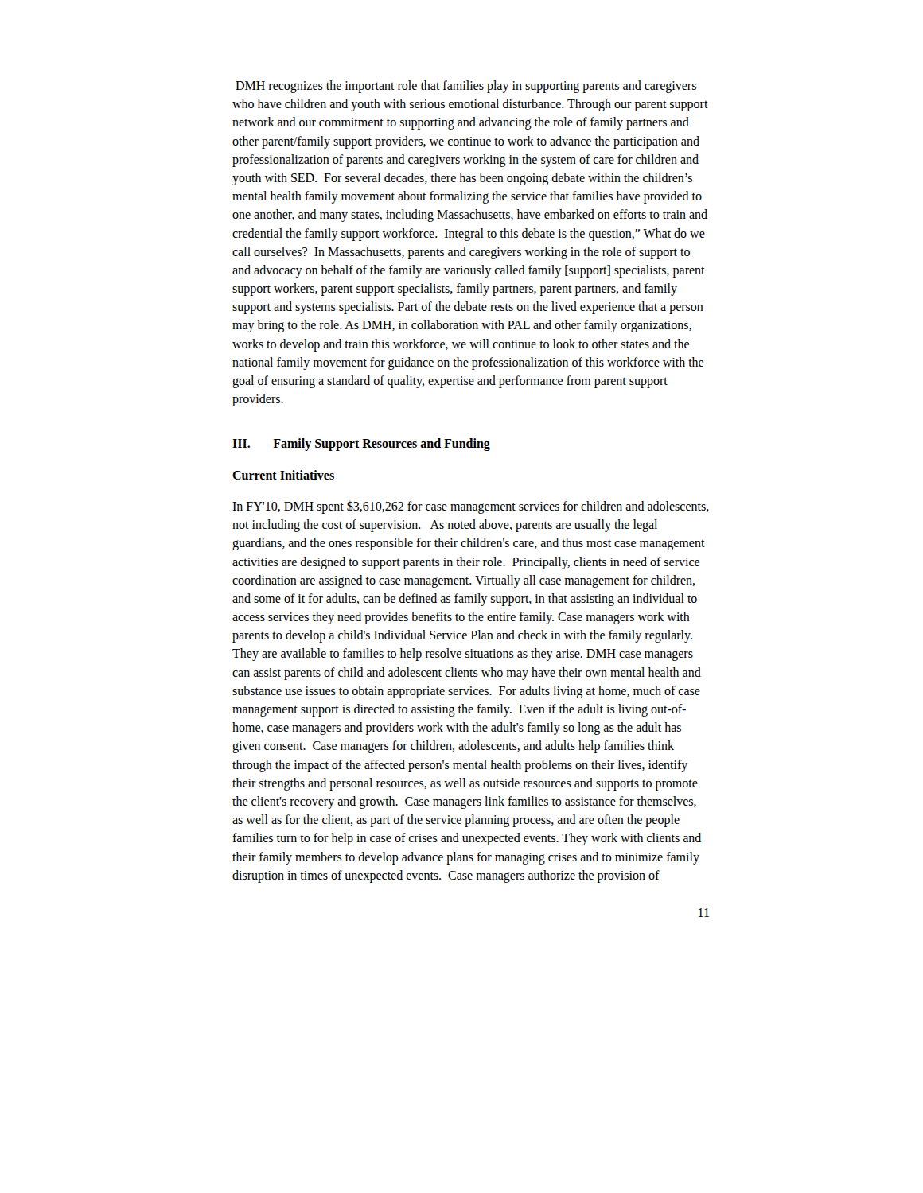DMH recognizes the important role that families play in supporting parents and caregivers who have children and youth with serious emotional disturbance. Through our parent support network and our commitment to supporting and advancing the role of family partners and other parent/family support providers, we continue to work to advance the participation and professionalization of parents and caregivers working in the system of care for children and youth with SED. For several decades, there has been ongoing debate within the children’s mental health family movement about formalizing the service that families have provided to one another, and many states, including Massachusetts, have embarked on efforts to train and credential the family support workforce. Integral to this debate is the question,” What do we call ourselves? In Massachusetts, parents and caregivers working in the role of support to and advocacy on behalf of the family are variously called family [support] specialists, parent support workers, parent support specialists, family partners, parent partners, and family support and systems specialists. Part of the debate rests on the lived experience that a person may bring to the role. As DMH, in collaboration with PAL and other family organizations, works to develop and train this workforce, we will continue to look to other states and the national family movement for guidance on the professionalization of this workforce with the goal of ensuring a standard of quality, expertise and performance from parent support providers.
III. Family Support Resources and Funding
Current Initiatives
In FY'10, DMH spent $3,610,262 for case management services for children and adolescents, not including the cost of supervision. As noted above, parents are usually the legal guardians, and the ones responsible for their children's care, and thus most case management activities are designed to support parents in their role. Principally, clients in need of service coordination are assigned to case management. Virtually all case management for children, and some of it for adults, can be defined as family support, in that assisting an individual to access services they need provides benefits to the entire family. Case managers work with parents to develop a child's Individual Service Plan and check in with the family regularly. They are available to families to help resolve situations as they arise. DMH case managers can assist parents of child and adolescent clients who may have their own mental health and substance use issues to obtain appropriate services. For adults living at home, much of case management support is directed to assisting the family. Even if the adult is living out-of-home, case managers and providers work with the adult's family so long as the adult has given consent. Case managers for children, adolescents, and adults help families think through the impact of the affected person's mental health problems on their lives, identify their strengths and personal resources, as well as outside resources and supports to promote the client's recovery and growth. Case managers link families to assistance for themselves, as well as for the client, as part of the service planning process, and are often the people families turn to for help in case of crises and unexpected events. They work with clients and their family members to develop advance plans for managing crises and to minimize family disruption in times of unexpected events. Case managers authorize the provision of
11